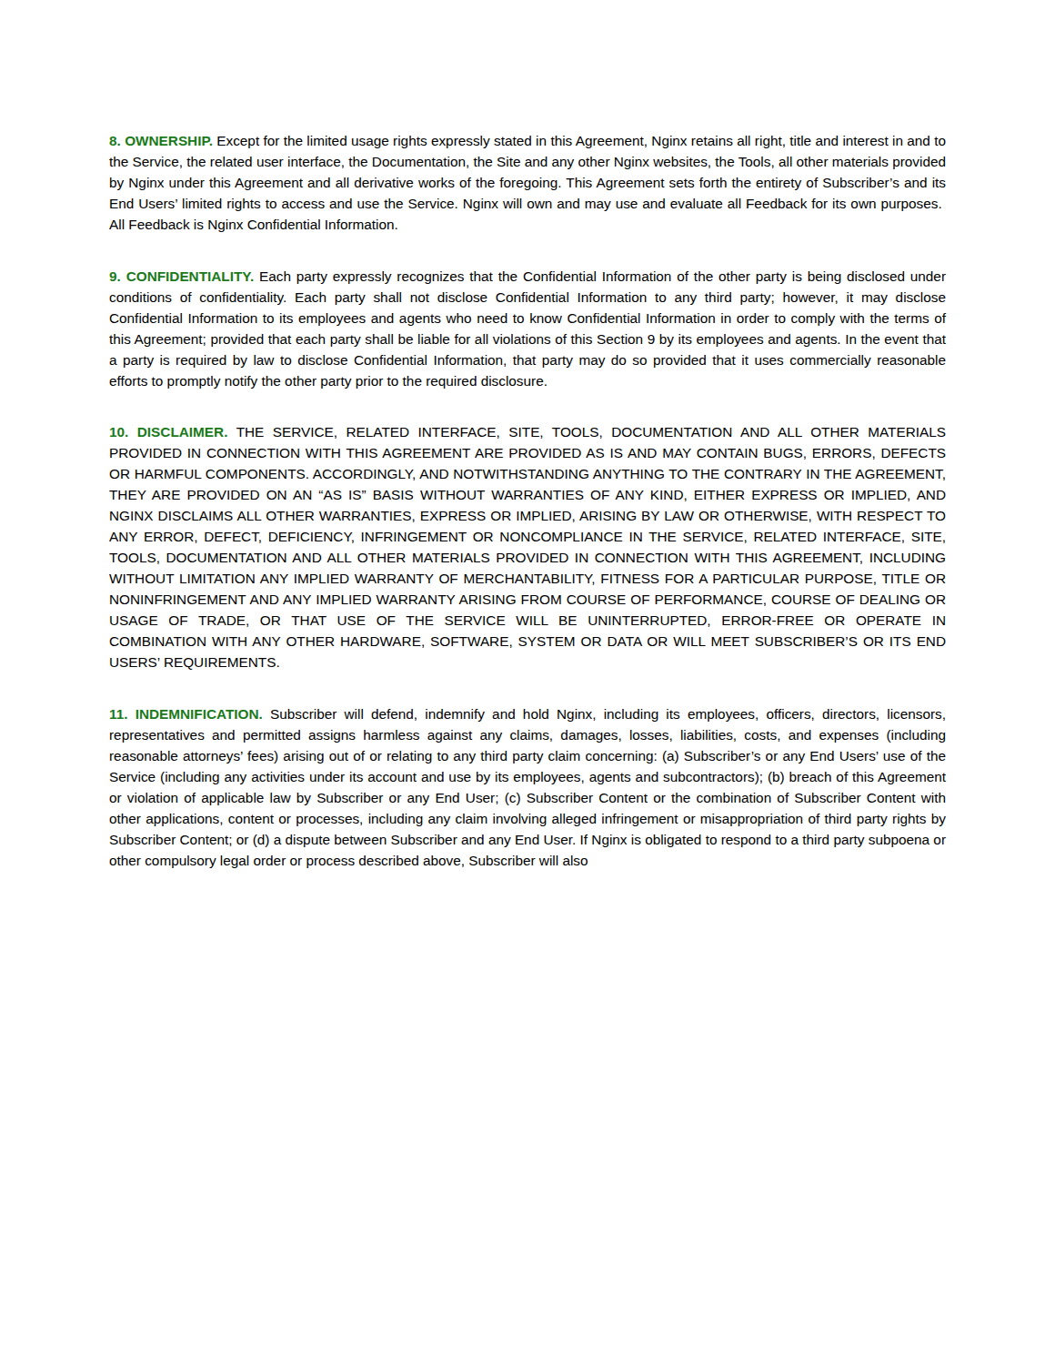8. OWNERSHIP.
Except for the limited usage rights expressly stated in this Agreement, Nginx retains all right, title and interest in and to the Service, the related user interface, the Documentation, the Site and any other Nginx websites, the Tools, all other materials provided by Nginx under this Agreement and all derivative works of the foregoing. This Agreement sets forth the entirety of Subscriber’s and its End Users’ limited rights to access and use the Service. Nginx will own and may use and evaluate all Feedback for its own purposes. All Feedback is Nginx Confidential Information.
9. CONFIDENTIALITY.
Each party expressly recognizes that the Confidential Information of the other party is being disclosed under conditions of confidentiality. Each party shall not disclose Confidential Information to any third party; however, it may disclose Confidential Information to its employees and agents who need to know Confidential Information in order to comply with the terms of this Agreement; provided that each party shall be liable for all violations of this Section 9 by its employees and agents. In the event that a party is required by law to disclose Confidential Information, that party may do so provided that it uses commercially reasonable efforts to promptly notify the other party prior to the required disclosure.
10. DISCLAIMER.
THE SERVICE, RELATED INTERFACE, SITE, TOOLS, DOCUMENTATION AND ALL OTHER MATERIALS PROVIDED IN CONNECTION WITH THIS AGREEMENT ARE PROVIDED AS IS AND MAY CONTAIN BUGS, ERRORS, DEFECTS OR HARMFUL COMPONENTS. ACCORDINGLY, AND NOTWITHSTANDING ANYTHING TO THE CONTRARY IN THE AGREEMENT, THEY ARE PROVIDED ON AN “AS IS” BASIS WITHOUT WARRANTIES OF ANY KIND, EITHER EXPRESS OR IMPLIED, AND NGINX DISCLAIMS ALL OTHER WARRANTIES, EXPRESS OR IMPLIED, ARISING BY LAW OR OTHERWISE, WITH RESPECT TO ANY ERROR, DEFECT, DEFICIENCY, INFRINGEMENT OR NONCOMPLIANCE IN THE SERVICE, RELATED INTERFACE, SITE, TOOLS, DOCUMENTATION AND ALL OTHER MATERIALS PROVIDED IN CONNECTION WITH THIS AGREEMENT, INCLUDING WITHOUT LIMITATION ANY IMPLIED WARRANTY OF MERCHANTABILITY, FITNESS FOR A PARTICULAR PURPOSE, TITLE OR NONINFRINGEMENT AND ANY IMPLIED WARRANTY ARISING FROM COURSE OF PERFORMANCE, COURSE OF DEALING OR USAGE OF TRADE, OR THAT USE OF THE SERVICE WILL BE UNINTERRUPTED, ERROR-FREE OR OPERATE IN COMBINATION WITH ANY OTHER HARDWARE, SOFTWARE, SYSTEM OR DATA OR WILL MEET SUBSCRIBER’S OR ITS END USERS’ REQUIREMENTS.
11. INDEMNIFICATION.
Subscriber will defend, indemnify and hold Nginx, including its employees, officers, directors, licensors, representatives and permitted assigns harmless against any claims, damages, losses, liabilities, costs, and expenses (including reasonable attorneys’ fees) arising out of or relating to any third party claim concerning: (a) Subscriber’s or any End Users’ use of the Service (including any activities under its account and use by its employees, agents and subcontractors); (b) breach of this Agreement or violation of applicable law by Subscriber or any End User; (c) Subscriber Content or the combination of Subscriber Content with other applications, content or processes, including any claim involving alleged infringement or misappropriation of third party rights by Subscriber Content; or (d) a dispute between Subscriber and any End User. If Nginx is obligated to respond to a third party subpoena or other compulsory legal order or process described above, Subscriber will also